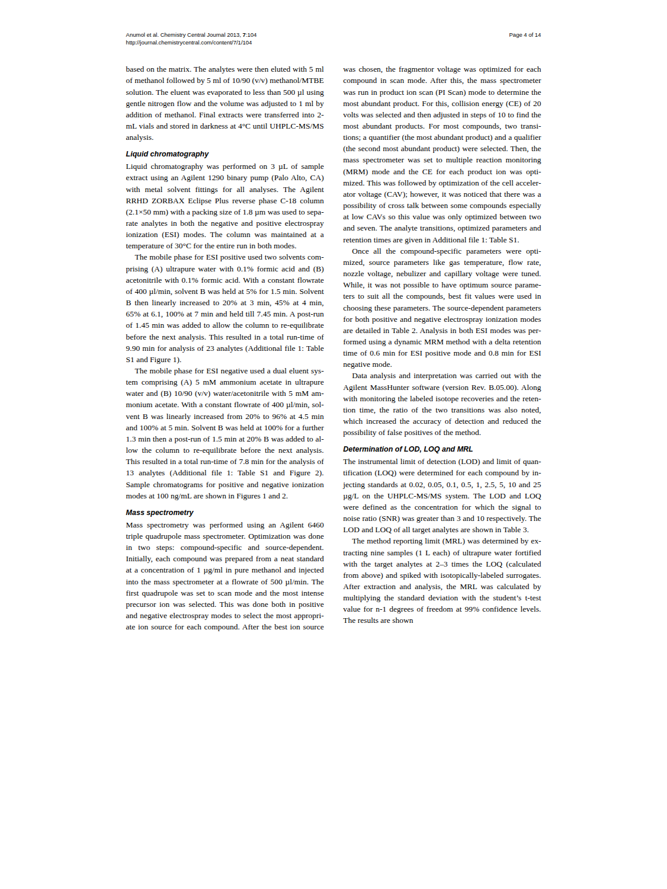Anumol et al. Chemistry Central Journal 2013, 7:104
http://journal.chemistrycentral.com/content/7/1/104
Page 4 of 14
based on the matrix. The analytes were then eluted with 5 ml of methanol followed by 5 ml of 10/90 (v/v) methanol/MTBE solution. The eluent was evaporated to less than 500 µl using gentle nitrogen flow and the volume was adjusted to 1 ml by addition of methanol. Final extracts were transferred into 2-mL vials and stored in darkness at 4°C until UHPLC-MS/MS analysis.
Liquid chromatography
Liquid chromatography was performed on 3 µL of sample extract using an Agilent 1290 binary pump (Palo Alto, CA) with metal solvent fittings for all analyses. The Agilent RRHD ZORBAX Eclipse Plus reverse phase C-18 column (2.1×50 mm) with a packing size of 1.8 µm was used to separate analytes in both the negative and positive electrospray ionization (ESI) modes. The column was maintained at a temperature of 30°C for the entire run in both modes.
The mobile phase for ESI positive used two solvents comprising (A) ultrapure water with 0.1% formic acid and (B) acetonitrile with 0.1% formic acid. With a constant flowrate of 400 µl/min, solvent B was held at 5% for 1.5 min. Solvent B then linearly increased to 20% at 3 min, 45% at 4 min, 65% at 6.1, 100% at 7 min and held till 7.45 min. A post-run of 1.45 min was added to allow the column to re-equilibrate before the next analysis. This resulted in a total run-time of 9.90 min for analysis of 23 analytes (Additional file 1: Table S1 and Figure 1).
The mobile phase for ESI negative used a dual eluent system comprising (A) 5 mM ammonium acetate in ultrapure water and (B) 10/90 (v/v) water/acetonitrile with 5 mM ammonium acetate. With a constant flowrate of 400 µl/min, solvent B was linearly increased from 20% to 96% at 4.5 min and 100% at 5 min. Solvent B was held at 100% for a further 1.3 min then a post-run of 1.5 min at 20% B was added to allow the column to re-equilibrate before the next analysis. This resulted in a total run-time of 7.8 min for the analysis of 13 analytes (Additional file 1: Table S1 and Figure 2). Sample chromatograms for positive and negative ionization modes at 100 ng/mL are shown in Figures 1 and 2.
Mass spectrometry
Mass spectrometry was performed using an Agilent 6460 triple quadrupole mass spectrometer. Optimization was done in two steps: compound-specific and source-dependent. Initially, each compound was prepared from a neat standard at a concentration of 1 µg/ml in pure methanol and injected into the mass spectrometer at a flowrate of 500 µl/min. The first quadrupole was set to scan mode and the most intense precursor ion was selected. This was done both in positive and negative electrospray modes to select the most appropriate ion source for each compound. After the best ion source was chosen, the fragmentor voltage was optimized for each compound in scan mode. After this, the mass spectrometer was run in product ion scan (PI Scan) mode to determine the most abundant product. For this, collision energy (CE) of 20 volts was selected and then adjusted in steps of 10 to find the most abundant products. For most compounds, two transitions; a quantifier (the most abundant product) and a qualifier (the second most abundant product) were selected. Then, the mass spectrometer was set to multiple reaction monitoring (MRM) mode and the CE for each product ion was optimized. This was followed by optimization of the cell accelerator voltage (CAV); however, it was noticed that there was a possibility of cross talk between some compounds especially at low CAVs so this value was only optimized between two and seven. The analyte transitions, optimized parameters and retention times are given in Additional file 1: Table S1.
Once all the compound-specific parameters were optimized, source parameters like gas temperature, flow rate, nozzle voltage, nebulizer and capillary voltage were tuned. While, it was not possible to have optimum source parameters to suit all the compounds, best fit values were used in choosing these parameters. The source-dependent parameters for both positive and negative electrospray ionization modes are detailed in Table 2. Analysis in both ESI modes was performed using a dynamic MRM method with a delta retention time of 0.6 min for ESI positive mode and 0.8 min for ESI negative mode.
Data analysis and interpretation was carried out with the Agilent MassHunter software (version Rev. B.05.00). Along with monitoring the labeled isotope recoveries and the retention time, the ratio of the two transitions was also noted, which increased the accuracy of detection and reduced the possibility of false positives of the method.
Determination of LOD, LOQ and MRL
The instrumental limit of detection (LOD) and limit of quantification (LOQ) were determined for each compound by injecting standards at 0.02, 0.05, 0.1, 0.5, 1, 2.5, 5, 10 and 25 µg/L on the UHPLC-MS/MS system. The LOD and LOQ were defined as the concentration for which the signal to noise ratio (SNR) was greater than 3 and 10 respectively. The LOD and LOQ of all target analytes are shown in Table 3.
The method reporting limit (MRL) was determined by extracting nine samples (1 L each) of ultrapure water fortified with the target analytes at 2–3 times the LOQ (calculated from above) and spiked with isotopically-labeled surrogates. After extraction and analysis, the MRL was calculated by multiplying the standard deviation with the student’s t-test value for n-1 degrees of freedom at 99% confidence levels. The results are shown